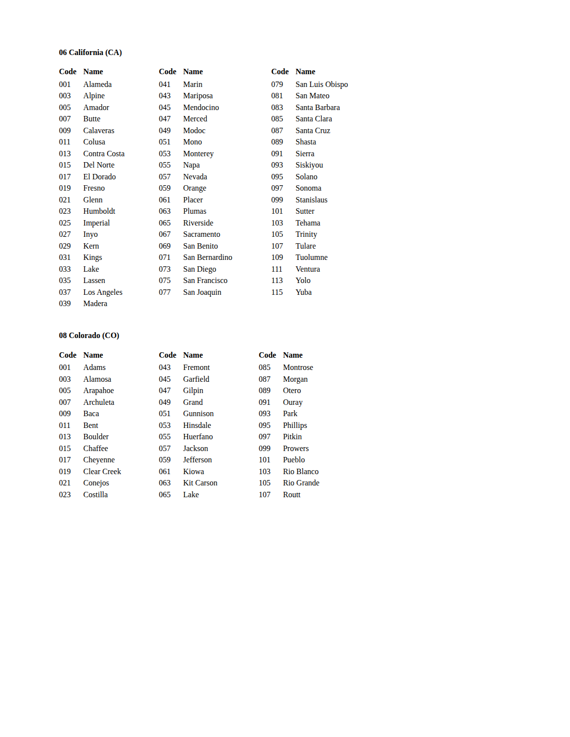06 California (CA)
| Code | Name | Code | Name | Code | Name |
| --- | --- | --- | --- | --- | --- |
| 001 | Alameda | 041 | Marin | 079 | San Luis Obispo |
| 003 | Alpine | 043 | Mariposa | 081 | San Mateo |
| 005 | Amador | 045 | Mendocino | 083 | Santa Barbara |
| 007 | Butte | 047 | Merced | 085 | Santa Clara |
| 009 | Calaveras | 049 | Modoc | 087 | Santa Cruz |
| 011 | Colusa | 051 | Mono | 089 | Shasta |
| 013 | Contra Costa | 053 | Monterey | 091 | Sierra |
| 015 | Del Norte | 055 | Napa | 093 | Siskiyou |
| 017 | El Dorado | 057 | Nevada | 095 | Solano |
| 019 | Fresno | 059 | Orange | 097 | Sonoma |
| 021 | Glenn | 061 | Placer | 099 | Stanislaus |
| 023 | Humboldt | 063 | Plumas | 101 | Sutter |
| 025 | Imperial | 065 | Riverside | 103 | Tehama |
| 027 | Inyo | 067 | Sacramento | 105 | Trinity |
| 029 | Kern | 069 | San Benito | 107 | Tulare |
| 031 | Kings | 071 | San Bernardino | 109 | Tuolumne |
| 033 | Lake | 073 | San Diego | 111 | Ventura |
| 035 | Lassen | 075 | San Francisco | 113 | Yolo |
| 037 | Los Angeles | 077 | San Joaquin | 115 | Yuba |
| 039 | Madera | | | | |
08 Colorado (CO)
| Code | Name | Code | Name | Code | Name |
| --- | --- | --- | --- | --- | --- |
| 001 | Adams | 043 | Fremont | 085 | Montrose |
| 003 | Alamosa | 045 | Garfield | 087 | Morgan |
| 005 | Arapahoe | 047 | Gilpin | 089 | Otero |
| 007 | Archuleta | 049 | Grand | 091 | Ouray |
| 009 | Baca | 051 | Gunnison | 093 | Park |
| 011 | Bent | 053 | Hinsdale | 095 | Phillips |
| 013 | Boulder | 055 | Huerfano | 097 | Pitkin |
| 015 | Chaffee | 057 | Jackson | 099 | Prowers |
| 017 | Cheyenne | 059 | Jefferson | 101 | Pueblo |
| 019 | Clear Creek | 061 | Kiowa | 103 | Rio Blanco |
| 021 | Conejos | 063 | Kit Carson | 105 | Rio Grande |
| 023 | Costilla | 065 | Lake | 107 | Routt |